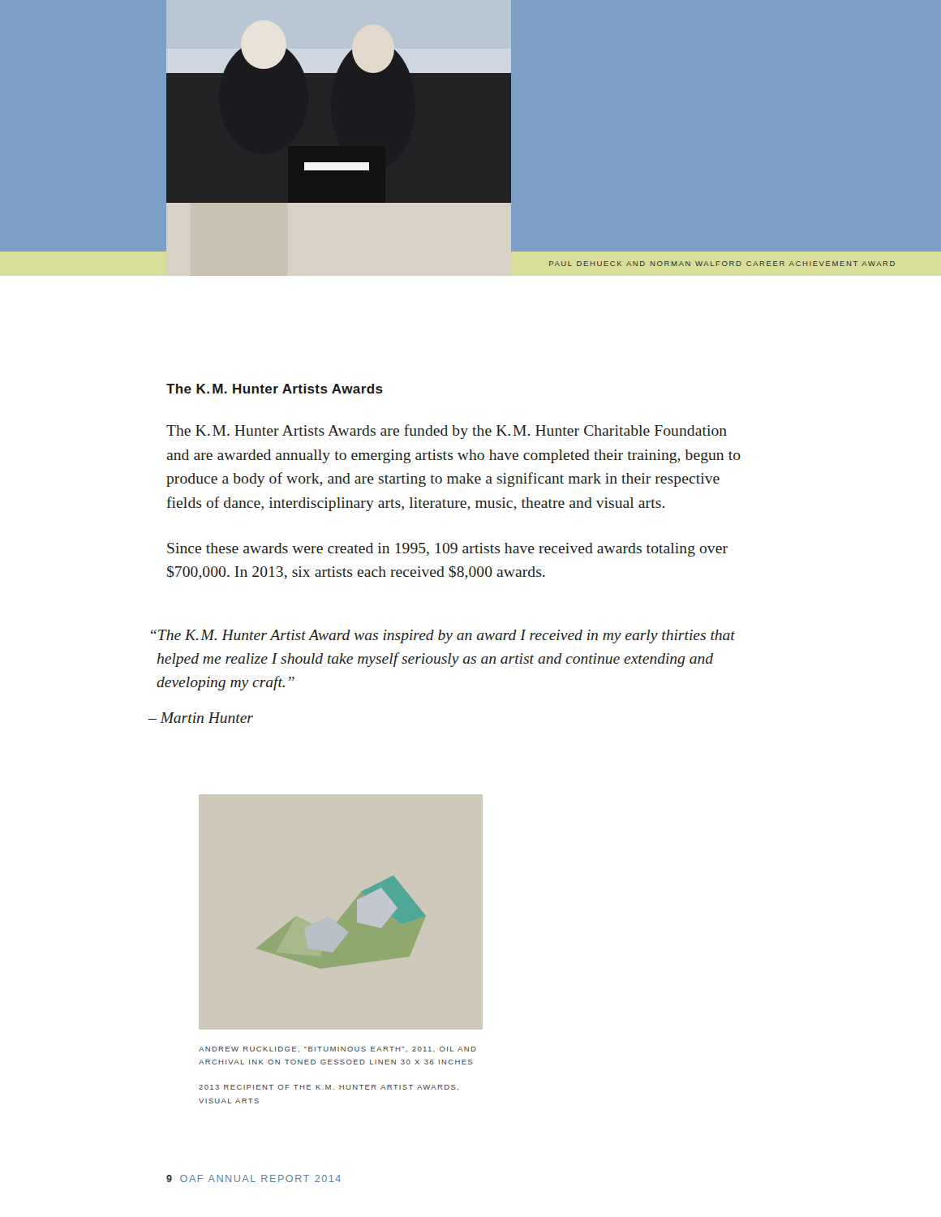Paul Dehueck and Norman Walford Career Achievement Award
The K. M. Hunter Artists Awards
The K. M. Hunter Artists Awards are funded by the K. M. Hunter Charitable Foundation and are awarded annually to emerging artists who have completed their training, begun to produce a body of work, and are starting to make a significant mark in their respective fields of dance, interdisciplinary arts, literature, music, theatre and visual arts.
Since these awards were created in 1995, 109 artists have received awards totaling over $700,000. In 2013, six artists each received $8,000 awards.
“The K. M. Hunter Artist Award was inspired by an award I received in my early thirties that helped me realize I should take myself seriously as an artist and continue extending and developing my craft.”
– Martin Hunter
Andrew Rucklidge, “Bituminous Earth”, 2011, Oil and Archival Ink on Toned Gessoed Linen 30 x 36 Inches 2013 Recipient of the K.M. Hunter Artist Awards, Visual Arts
9 OAF Annual Report 2014